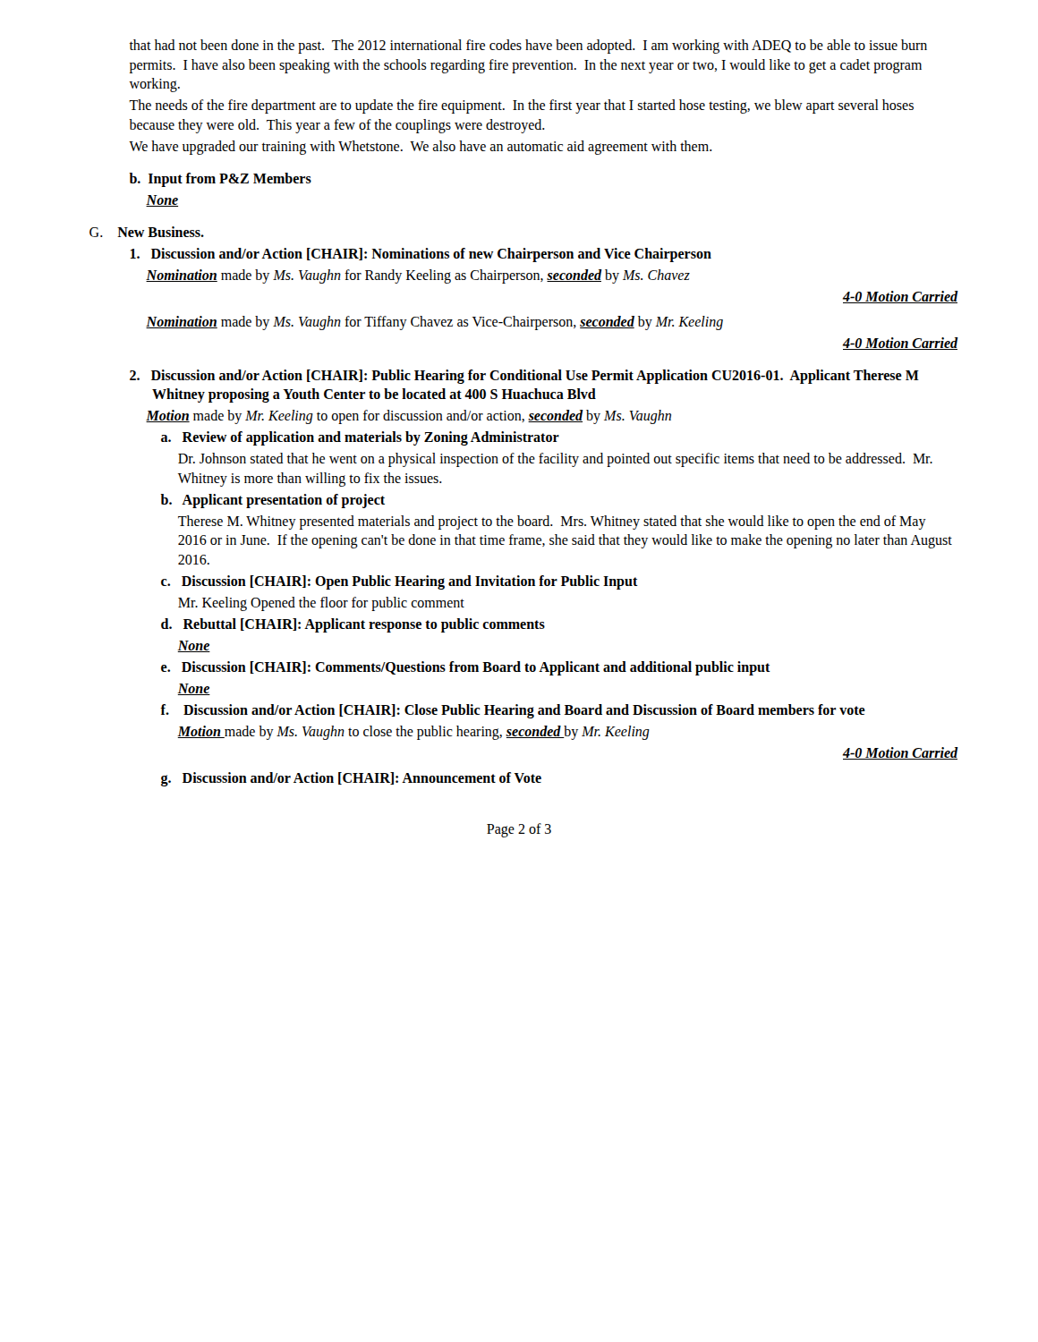that had not been done in the past. The 2012 international fire codes have been adopted. I am working with ADEQ to be able to issue burn permits. I have also been speaking with the schools regarding fire prevention. In the next year or two, I would like to get a cadet program working.
The needs of the fire department are to update the fire equipment. In the first year that I started hose testing, we blew apart several hoses because they were old. This year a few of the couplings were destroyed.
We have upgraded our training with Whetstone. We also have an automatic aid agreement with them.
b. Input from P&Z Members
None
G. New Business.
1. Discussion and/or Action [CHAIR]: Nominations of new Chairperson and Vice Chairperson
Nomination made by Ms. Vaughn for Randy Keeling as Chairperson, seconded by Ms. Chavez
4-0 Motion Carried
Nomination made by Ms. Vaughn for Tiffany Chavez as Vice-Chairperson, seconded by Mr. Keeling
4-0 Motion Carried
2. Discussion and/or Action [CHAIR]: Public Hearing for Conditional Use Permit Application CU2016-01. Applicant Therese M Whitney proposing a Youth Center to be located at 400 S Huachuca Blvd
Motion made by Mr. Keeling to open for discussion and/or action, seconded by Ms. Vaughn
a. Review of application and materials by Zoning Administrator
Dr. Johnson stated that he went on a physical inspection of the facility and pointed out specific items that need to be addressed. Mr. Whitney is more than willing to fix the issues.
b. Applicant presentation of project
Therese M. Whitney presented materials and project to the board. Mrs. Whitney stated that she would like to open the end of May 2016 or in June. If the opening can't be done in that time frame, she said that they would like to make the opening no later than August 2016.
c. Discussion [CHAIR]: Open Public Hearing and Invitation for Public Input
Mr. Keeling Opened the floor for public comment
d. Rebuttal [CHAIR]: Applicant response to public comments
None
e. Discussion [CHAIR]: Comments/Questions from Board to Applicant and additional public input
None
f. Discussion and/or Action [CHAIR]: Close Public Hearing and Board and Discussion of Board members for vote
Motion made by Ms. Vaughn to close the public hearing, seconded by Mr. Keeling
4-0 Motion Carried
g. Discussion and/or Action [CHAIR]: Announcement of Vote
Page 2 of 3